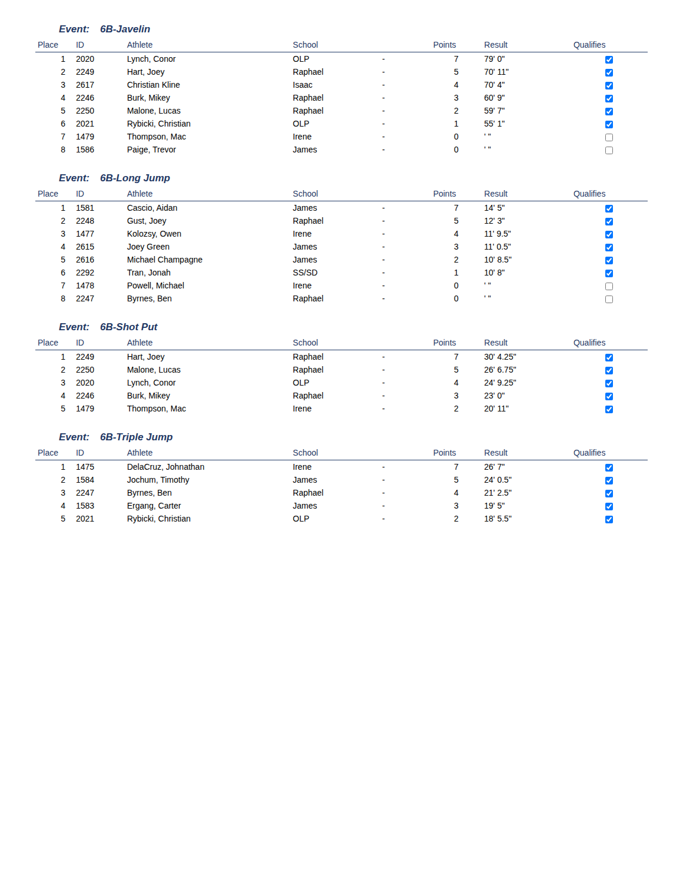Event: 6B-Javelin
| Place | ID | Athlete | School | | Points | Result | Qualifies |
| --- | --- | --- | --- | --- | --- | --- | --- |
| 1 | 2020 | Lynch, Conor | OLP | - | 7 | 79' 0" | |
| 2 | 2249 | Hart, Joey | Raphael | - | 5 | 70' 11" | |
| 3 | 2617 | Christian Kline | Isaac | - | 4 | 70' 4" | |
| 4 | 2246 | Burk, Mikey | Raphael | - | 3 | 60' 9" | |
| 5 | 2250 | Malone, Lucas | Raphael | - | 2 | 59' 7" | |
| 6 | 2021 | Rybicki, Christian | OLP | - | 1 | 55' 1" | |
| 7 | 1479 | Thompson, Mac | Irene | - | 0 | ' " | |
| 8 | 1586 | Paige, Trevor | James | - | 0 | ' " | |
Event: 6B-Long Jump
| Place | ID | Athlete | School | | Points | Result | Qualifies |
| --- | --- | --- | --- | --- | --- | --- | --- |
| 1 | 1581 | Cascio, Aidan | James | - | 7 | 14' 5" | |
| 2 | 2248 | Gust, Joey | Raphael | - | 5 | 12' 3" | |
| 3 | 1477 | Kolozsy, Owen | Irene | - | 4 | 11' 9.5" | |
| 4 | 2615 | Joey Green | James | - | 3 | 11' 0.5" | |
| 5 | 2616 | Michael Champagne | James | - | 2 | 10' 8.5" | |
| 6 | 2292 | Tran, Jonah | SS/SD | - | 1 | 10' 8" | |
| 7 | 1478 | Powell, Michael | Irene | - | 0 | ' " | |
| 8 | 2247 | Byrnes, Ben | Raphael | - | 0 | ' " | |
Event: 6B-Shot Put
| Place | ID | Athlete | School | | Points | Result | Qualifies |
| --- | --- | --- | --- | --- | --- | --- | --- |
| 1 | 2249 | Hart, Joey | Raphael | - | 7 | 30' 4.25" | |
| 2 | 2250 | Malone, Lucas | Raphael | - | 5 | 26' 6.75" | |
| 3 | 2020 | Lynch, Conor | OLP | - | 4 | 24' 9.25" | |
| 4 | 2246 | Burk, Mikey | Raphael | - | 3 | 23' 0" | |
| 5 | 1479 | Thompson, Mac | Irene | - | 2 | 20' 11" | |
Event: 6B-Triple Jump
| Place | ID | Athlete | School | | Points | Result | Qualifies |
| --- | --- | --- | --- | --- | --- | --- | --- |
| 1 | 1475 | DelaCruz, Johnathan | Irene | - | 7 | 26' 7" | |
| 2 | 1584 | Jochum, Timothy | James | - | 5 | 24' 0.5" | |
| 3 | 2247 | Byrnes, Ben | Raphael | - | 4 | 21' 2.5" | |
| 4 | 1583 | Ergang, Carter | James | - | 3 | 19' 5" | |
| 5 | 2021 | Rybicki, Christian | OLP | - | 2 | 18' 5.5" | |